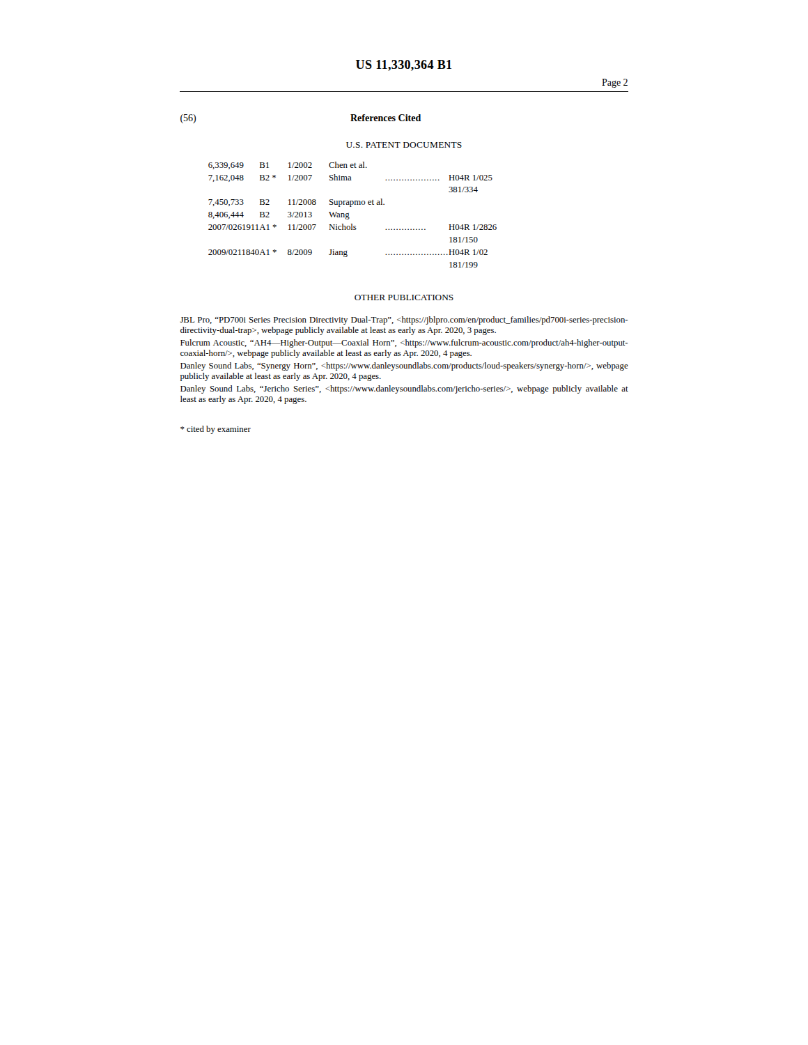US 11,330,364 B1
Page 2
(56)
References Cited
U.S. PATENT DOCUMENTS
| 6,339,649 | B1 | 1/2002 | Chen et al. | | |
| 7,162,048 | B2 * | 1/2007 | Shima | .................... | H04R 1/025 |
| | 381/334 |
| 7,450,733 | B2 | 11/2008 | Suprapmo et al. | | |
| 8,406,444 | B2 | 3/2013 | Wang | | |
| 2007/0261911 | A1 * | 11/2007 | Nichols | ............... | H04R 1/2826 |
| | 181/150 |
| 2009/0211840 | A1 * | 8/2009 | Jiang | ....................... | H04R 1/02 |
| | 181/199 |
OTHER PUBLICATIONS
JBL Pro, “PD700i Series Precision Directivity Dual-Trap”, <https://jblpro.com/en/product_families/pd700i-series-precision-directivity-dual-trap>, webpage publicly available at least as early as Apr. 2020, 3 pages.
Fulcrum Acoustic, “AH4—Higher-Output—Coaxial Horn”, <https://www.fulcrum-acoustic.com/product/ah4-higher-output-coaxial-horn/>, webpage publicly available at least as early as Apr. 2020, 4 pages.
Danley Sound Labs, “Synergy Horn”, <https://www.danleysoundlabs.com/products/loud-speakers/synergy-horn/>, webpage publicly available at least as early as Apr. 2020, 4 pages.
Danley Sound Labs, “Jericho Series”, <https://www.danleysoundlabs.com/jericho-series/>, webpage publicly available at least as early as Apr. 2020, 4 pages.
* cited by examiner